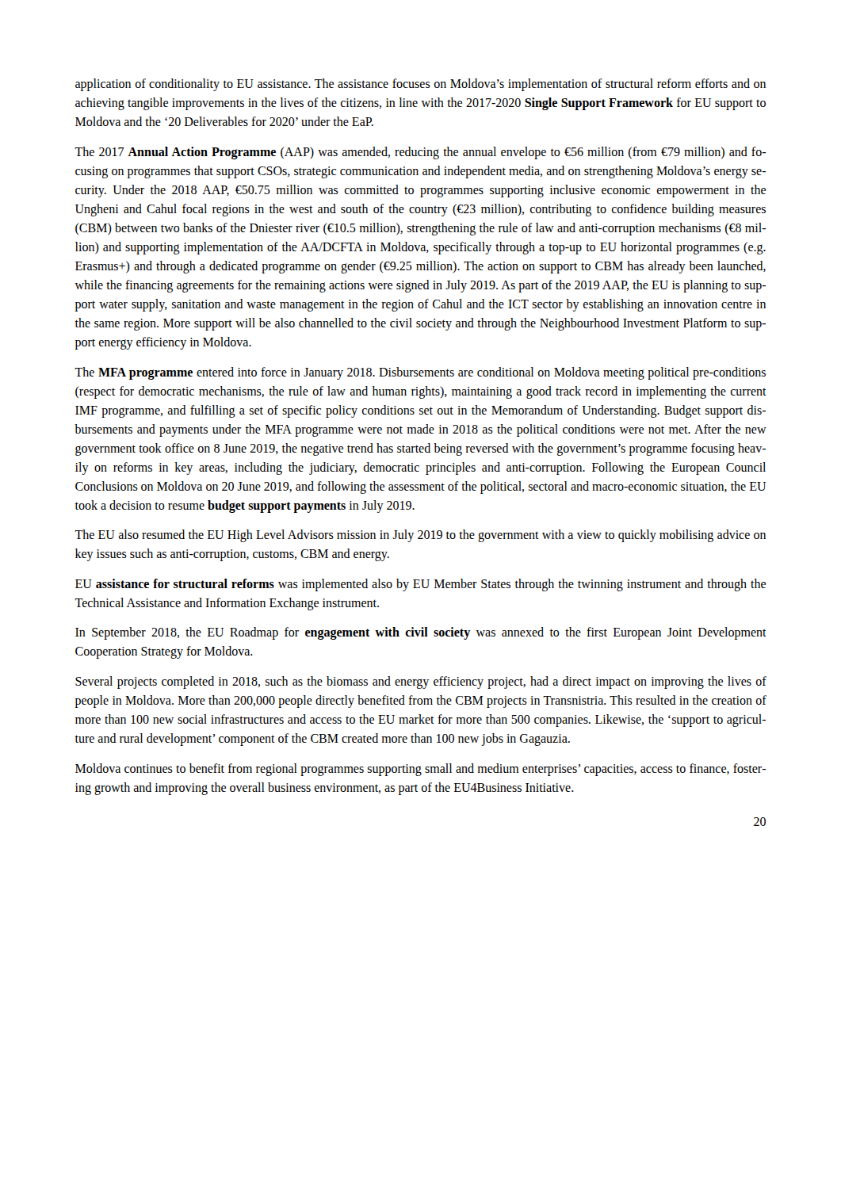application of conditionality to EU assistance. The assistance focuses on Moldova’s implementation of structural reform efforts and on achieving tangible improvements in the lives of the citizens, in line with the 2017-2020 Single Support Framework for EU support to Moldova and the ‘20 Deliverables for 2020’ under the EaP.
The 2017 Annual Action Programme (AAP) was amended, reducing the annual envelope to €56 million (from €79 million) and focusing on programmes that support CSOs, strategic communication and independent media, and on strengthening Moldova’s energy security. Under the 2018 AAP, €50.75 million was committed to programmes supporting inclusive economic empowerment in the Ungheni and Cahul focal regions in the west and south of the country (€23 million), contributing to confidence building measures (CBM) between two banks of the Dniester river (€10.5 million), strengthening the rule of law and anti-corruption mechanisms (€8 million) and supporting implementation of the AA/DCFTA in Moldova, specifically through a top-up to EU horizontal programmes (e.g. Erasmus+) and through a dedicated programme on gender (€9.25 million). The action on support to CBM has already been launched, while the financing agreements for the remaining actions were signed in July 2019. As part of the 2019 AAP, the EU is planning to support water supply, sanitation and waste management in the region of Cahul and the ICT sector by establishing an innovation centre in the same region. More support will be also channelled to the civil society and through the Neighbourhood Investment Platform to support energy efficiency in Moldova.
The MFA programme entered into force in January 2018. Disbursements are conditional on Moldova meeting political pre-conditions (respect for democratic mechanisms, the rule of law and human rights), maintaining a good track record in implementing the current IMF programme, and fulfilling a set of specific policy conditions set out in the Memorandum of Understanding. Budget support disbursements and payments under the MFA programme were not made in 2018 as the political conditions were not met. After the new government took office on 8 June 2019, the negative trend has started being reversed with the government’s programme focusing heavily on reforms in key areas, including the judiciary, democratic principles and anti-corruption. Following the European Council Conclusions on Moldova on 20 June 2019, and following the assessment of the political, sectoral and macro-economic situation, the EU took a decision to resume budget support payments in July 2019.
The EU also resumed the EU High Level Advisors mission in July 2019 to the government with a view to quickly mobilising advice on key issues such as anti-corruption, customs, CBM and energy.
EU assistance for structural reforms was implemented also by EU Member States through the twinning instrument and through the Technical Assistance and Information Exchange instrument.
In September 2018, the EU Roadmap for engagement with civil society was annexed to the first European Joint Development Cooperation Strategy for Moldova.
Several projects completed in 2018, such as the biomass and energy efficiency project, had a direct impact on improving the lives of people in Moldova. More than 200,000 people directly benefited from the CBM projects in Transnistria. This resulted in the creation of more than 100 new social infrastructures and access to the EU market for more than 500 companies. Likewise, the ‘support to agriculture and rural development’ component of the CBM created more than 100 new jobs in Gagauzia.
Moldova continues to benefit from regional programmes supporting small and medium enterprises’ capacities, access to finance, fostering growth and improving the overall business environment, as part of the EU4Business Initiative.
20